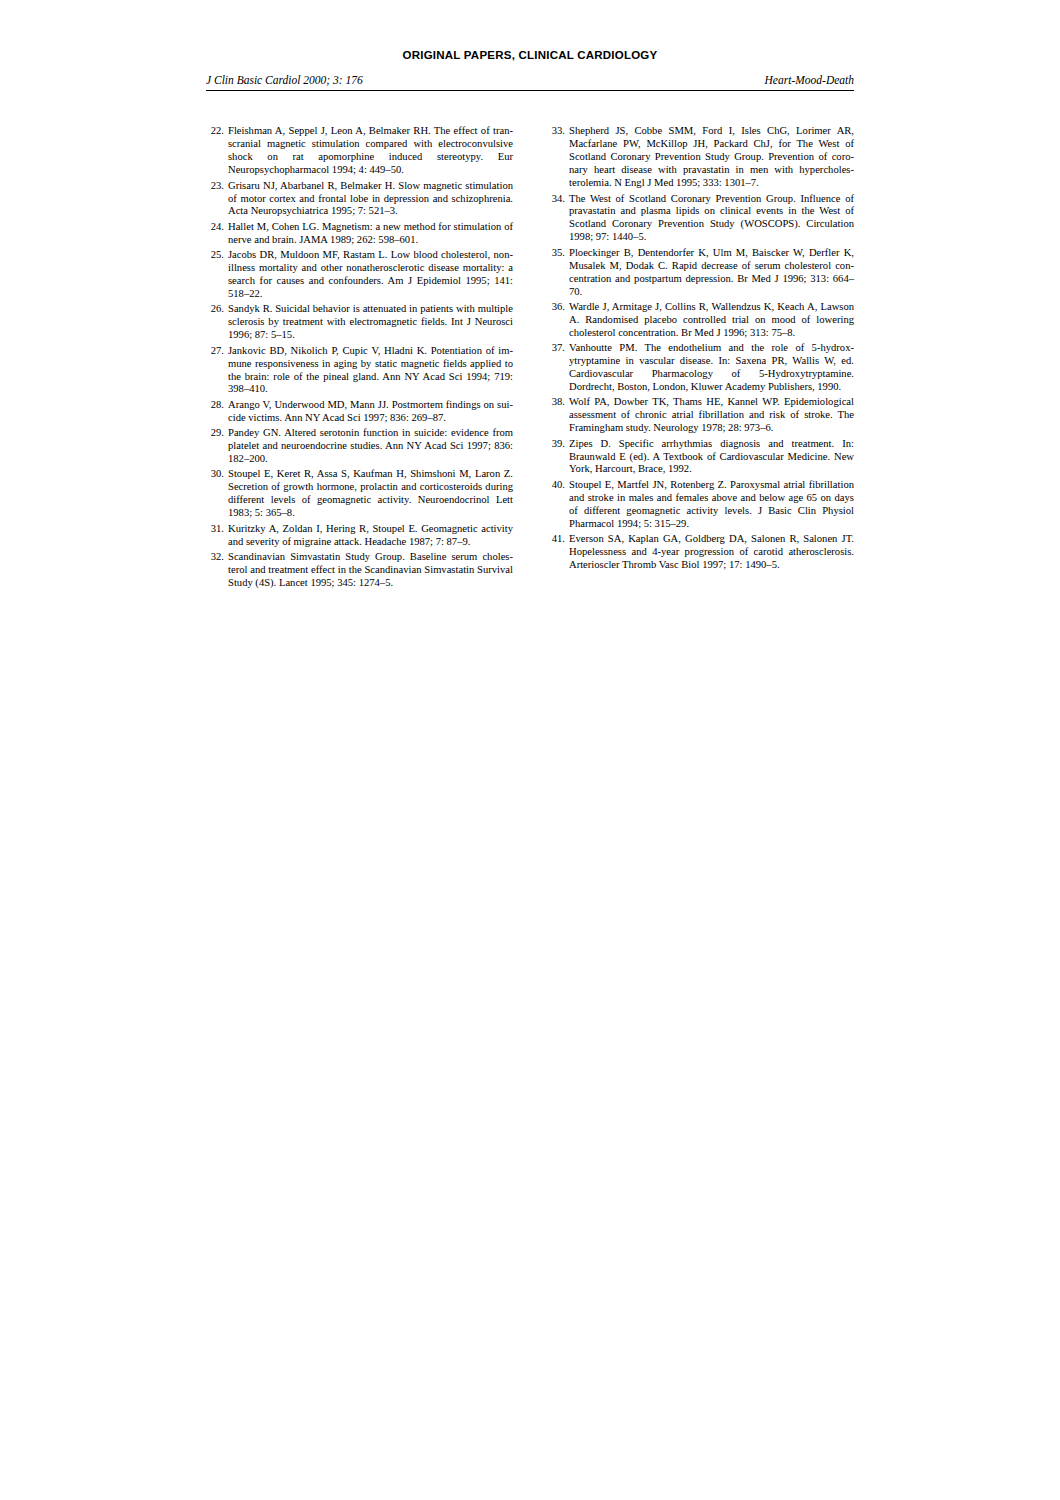ORIGINAL PAPERS, CLINICAL CARDIOLOGY
J Clin Basic Cardiol 2000; 3: 176
Heart-Mood-Death
22 Fleishman A, Seppel J, Leon A, Belmaker RH. The effect of transcranial magnetic stimulation compared with electroconvulsive shock on rat apomorphine induced stereotypy. Eur Neuropsychopharmacol 1994; 4: 449–50.
23 Grisaru NJ, Abarbanel R, Belmaker H. Slow magnetic stimulation of motor cortex and frontal lobe in depression and schizophrenia. Acta Neuropsychiatrica 1995; 7: 521–3.
24 Hallet M, Cohen LG. Magnetism: a new method for stimulation of nerve and brain. JAMA 1989; 262: 598–601.
25 Jacobs DR, Muldoon MF, Rastam L. Low blood cholesterol, nonillness mortality and other nonatherosclerotic disease mortality: a search for causes and confounders. Am J Epidemiol 1995; 141: 518–22.
26 Sandyk R. Suicidal behavior is attenuated in patients with multiple sclerosis by treatment with electromagnetic fields. Int J Neurosci 1996; 87: 5–15.
27 Jankovic BD, Nikolich P, Cupic V, Hladni K. Potentiation of immune responsiveness in aging by static magnetic fields applied to the brain: role of the pineal gland. Ann NY Acad Sci 1994; 719: 398–410.
28 Arango V, Underwood MD, Mann JJ. Postmortem findings on suicide victims. Ann NY Acad Sci 1997; 836: 269–87.
29 Pandey GN. Altered serotonin function in suicide: evidence from platelet and neuroendocrine studies. Ann NY Acad Sci 1997; 836: 182–200.
30 Stoupel E, Keret R, Assa S, Kaufman H, Shimshoni M, Laron Z. Secretion of growth hormone, prolactin and corticosteroids during different levels of geomagnetic activity. Neuroendocrinol Lett 1983; 5: 365–8.
31 Kuritzky A, Zoldan I, Hering R, Stoupel E. Geomagnetic activity and severity of migraine attack. Headache 1987; 7: 87–9.
32 Scandinavian Simvastatin Study Group. Baseline serum cholesterol and treatment effect in the Scandinavian Simvastatin Survival Study (4S). Lancet 1995; 345: 1274–5.
33 Shepherd JS, Cobbe SMM, Ford I, Isles ChG, Lorimer AR, Macfarlane PW, McKillop JH, Packard ChJ, for The West of Scotland Coronary Prevention Study Group. Prevention of coronary heart disease with pravastatin in men with hypercholesterolemia. N Engl J Med 1995; 333: 1301–7.
34 The West of Scotland Coronary Prevention Group. Influence of pravastatin and plasma lipids on clinical events in the West of Scotland Coronary Prevention Study (WOSCOPS). Circulation 1998; 97: 1440–5.
35 Ploeckinger B, Dentendorfer K, Ulm M, Baiscker W, Derfler K, Musalek M, Dodak C. Rapid decrease of serum cholesterol concentration and postpartum depression. Br Med J 1996; 313: 664–70.
36 Wardle J, Armitage J, Collins R, Wallendzus K, Keach A, Lawson A. Randomised placebo controlled trial on mood of lowering cholesterol concentration. Br Med J 1996; 313: 75–8.
37 Vanhoutte PM. The endothelium and the role of 5-hydroxytryptamine in vascular disease. In: Saxena PR, Wallis W, ed. Cardiovascular Pharmacology of 5-Hydroxytryptamine. Dordrecht, Boston, London, Kluwer Academy Publishers, 1990.
38 Wolf PA, Dowber TK, Thams HE, Kannel WP. Epidemiological assessment of chronic atrial fibrillation and risk of stroke. The Framingham study. Neurology 1978; 28: 973–6.
39 Zipes D. Specific arrhythmias diagnosis and treatment. In: Braunwald E (ed). A Textbook of Cardiovascular Medicine. New York, Harcourt, Brace, 1992.
40 Stoupel E, Martfel JN, Rotenberg Z. Paroxysmal atrial fibrillation and stroke in males and females above and below age 65 on days of different geomagnetic activity levels. J Basic Clin Physiol Pharmacol 1994; 5: 315–29.
41 Everson SA, Kaplan GA, Goldberg DA, Salonen R, Salonen JT. Hopelessness and 4-year progression of carotid atherosclerosis. Arterioscler Thromb Vasc Biol 1997; 17: 1490–5.